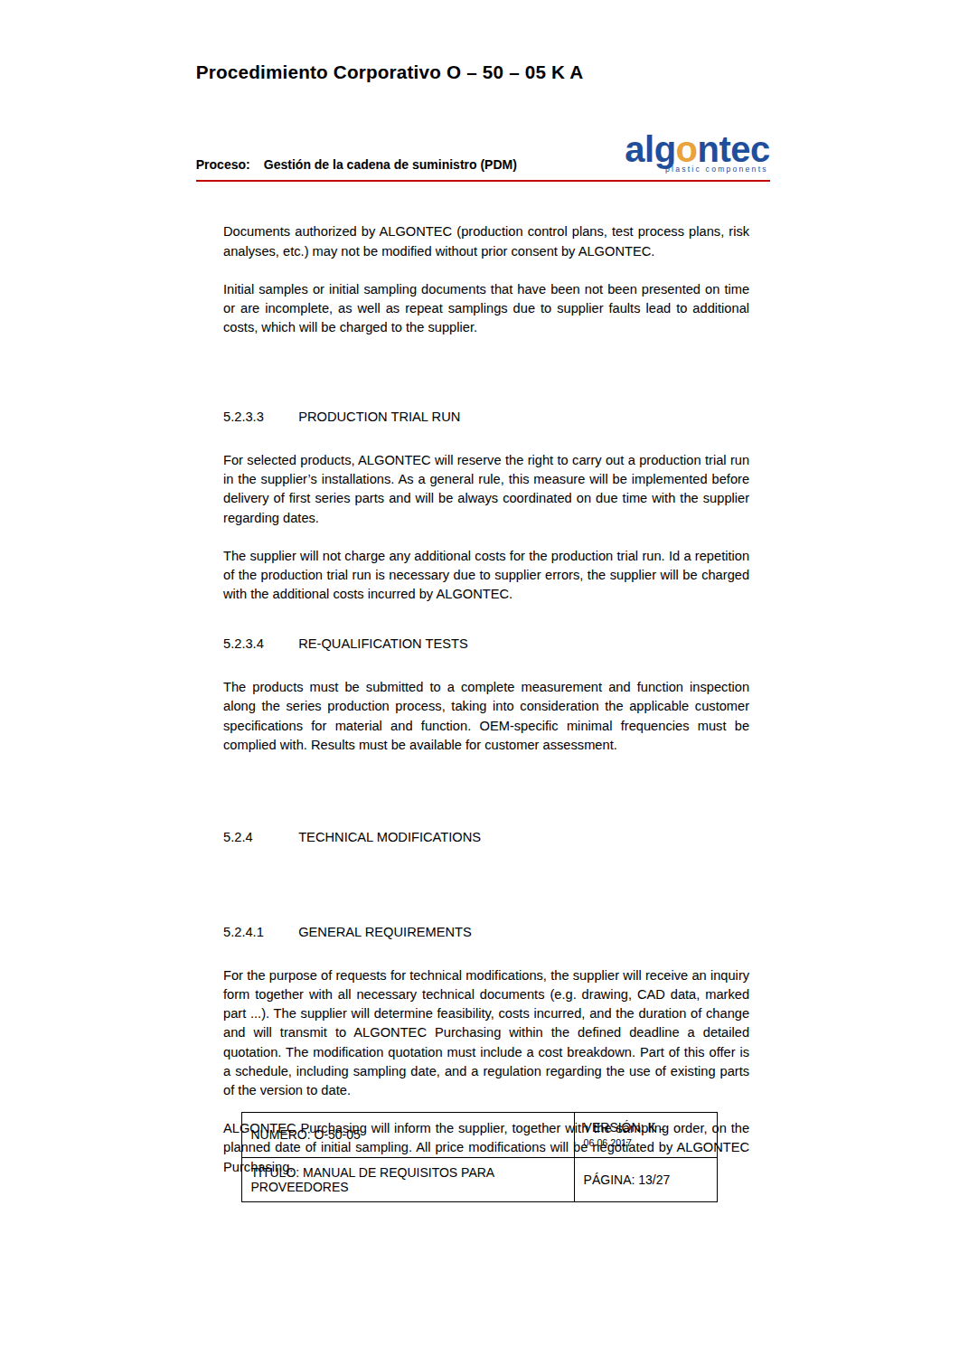Procedimiento Corporativo O – 50 – 05 K A
Proceso: Gestión de la cadena de suministro (PDM)
algontec
plastic components
Documents authorized by ALGONTEC (production control plans, test process plans, risk analyses, etc.) may not be modified without prior consent by ALGONTEC.
Initial samples or initial sampling documents that have been not been presented on time or are incomplete, as well as repeat samplings due to supplier faults lead to additional costs, which will be charged to the supplier.
5.2.3.3 PRODUCTION TRIAL RUN
For selected products, ALGONTEC will reserve the right to carry out a production trial run in the supplier’s installations. As a general rule, this measure will be implemented before delivery of first series parts and will be always coordinated on due time with the supplier regarding dates.
The supplier will not charge any additional costs for the production trial run. Id a repetition of the production trial run is necessary due to supplier errors, the supplier will be charged with the additional costs incurred by ALGONTEC.
5.2.3.4 RE-QUALIFICATION TESTS
The products must be submitted to a complete measurement and function inspection along the series production process, taking into consideration the applicable customer specifications for material and function. OEM-specific minimal frequencies must be complied with. Results must be available for customer assessment.
5.2.4 TECHNICAL MODIFICATIONS
5.2.4.1 GENERAL REQUIREMENTS
For the purpose of requests for technical modifications, the supplier will receive an inquiry form together with all necessary technical documents (e.g. drawing, CAD data, marked part ...). The supplier will determine feasibility, costs incurred, and the duration of change and will transmit to ALGONTEC Purchasing within the defined deadline a detailed quotation. The modification quotation must include a cost breakdown. Part of this offer is a schedule, including sampling date, and a regulation regarding the use of existing parts of the version to date.
ALGONTEC Purchasing will inform the supplier, together with the sampling order, on the planned date of initial sampling. All price modifications will be negotiated by ALGONTEC Purchasing.
| NÚMERO: O-50-05 | VERSIÓN: K – 06.06.2017 |
| TÍTULO: MANUAL DE REQUISITOS PARA PROVEEDORES | PÁGINA: 13/27 |